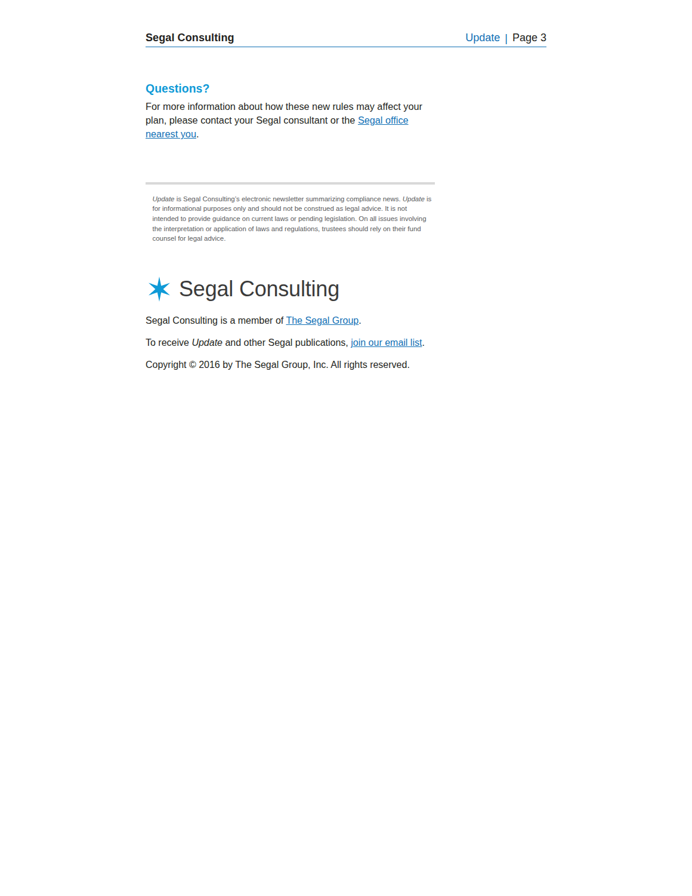Segal Consulting
Update | Page 3
Questions?
For more information about how these new rules may affect your plan, please contact your Segal consultant or the Segal office nearest you.
Update is Segal Consulting’s electronic newsletter summarizing compliance news. Update is for informational purposes only and should not be construed as legal advice. It is not intended to provide guidance on current laws or pending legislation. On all issues involving the interpretation or application of laws and regulations, trustees should rely on their fund counsel for legal advice.
Segal Consulting
Segal Consulting is a member of The Segal Group.
To receive Update and other Segal publications, join our email list.
Copyright © 2016 by The Segal Group, Inc. All rights reserved.